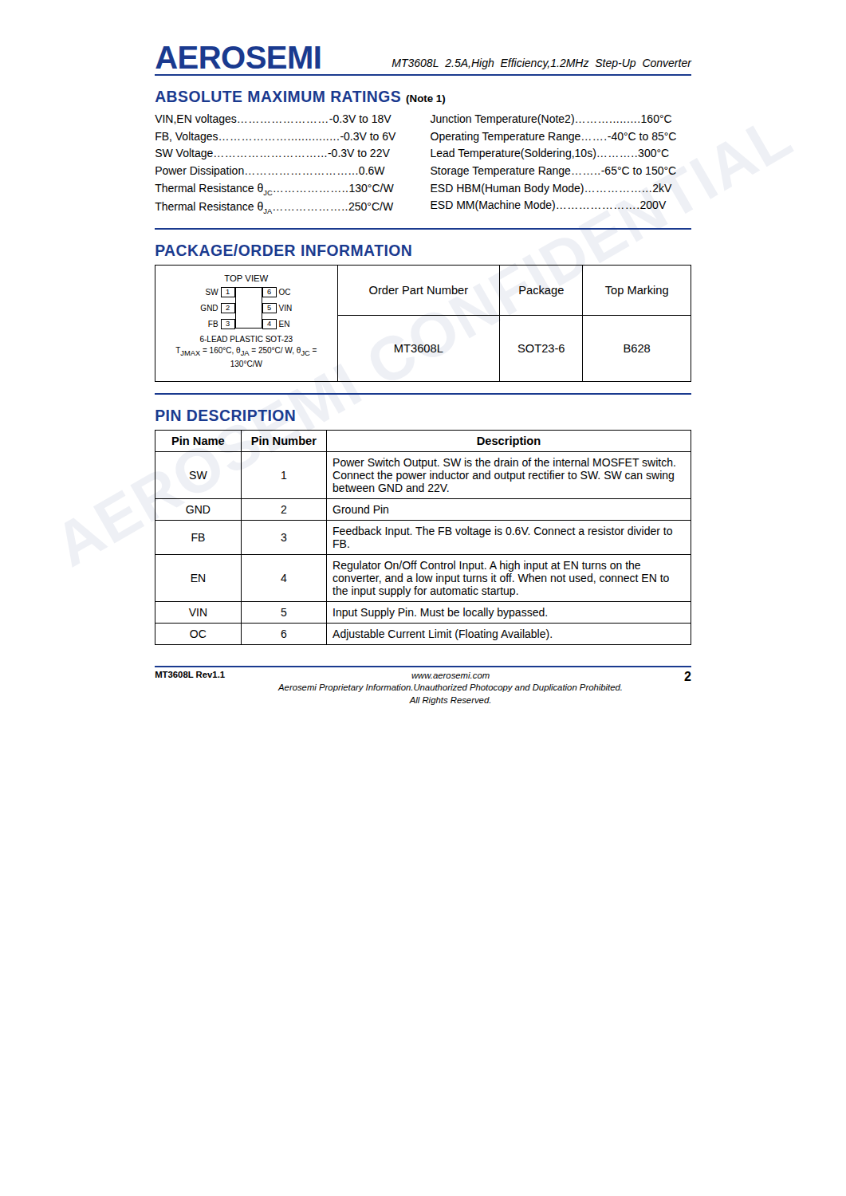AEROSEMI CONFIDENTIAL
AEROSEMI
MT3608L 2.5A,High Efficiency,1.2MHz Step-Up Converter
ABSOLUTE MAXIMUM RATINGS (Note 1)
VIN,EN voltages……………………-0.3V to 18V
FB, Voltages………………...............-0.3V to 6V
SW Voltage………………………...-0.3V to 22V
Power Dissipation………………………... 0.6W
Thermal Resistance θJC……………….. 130°C/W
Thermal Resistance θJA……………….. 250°C/W
Junction Temperature(Note2)………......... 160°C
Operating Temperature Range…….-40°C to 85°C
Lead Temperature(Soldering,10s)……….. 300°C
Storage Temperature Range……..-65°C to 150°C
ESD HBM(Human Body Mode)……………... 2kV
ESD MM(Machine Mode)…………………. 200V
PACKAGE/ORDER INFORMATION
| TOP VIEW SW 1 GND 2 FB 3 6 OC 5 VIN 4 EN 6-LEAD PLASTIC SOT-23 T JMAX = 160°C, θ JA = 250°C/ W, θ JC = 130°C/W | Order Part Number | Package | Top Marking |
| MT3608L | SOT23-6 | B628 |
PIN DESCRIPTION
| Pin Name | Pin Number | Description |
| --- | --- | --- |
| SW | 1 | Power Switch Output. SW is the drain of the internal MOSFET switch. Connect the power inductor and output rectifier to SW. SW can swing between GND and 22V. |
| GND | 2 | Ground Pin |
| FB | 3 | Feedback Input. The FB voltage is 0.6V. Connect a resistor divider to FB. |
| EN | 4 | Regulator On/Off Control Input. A high input at EN turns on the converter, and a low input turns it off. When not used, connect EN to the input supply for automatic startup. |
| VIN | 5 | Input Supply Pin. Must be locally bypassed. |
| OC | 6 | Adjustable Current Limit (Floating Available). |
MT3608L Rev1.1
www.aerosemi.com
Aerosemi Proprietary Information.Unauthorized Photocopy and Duplication Prohibited.
All Rights Reserved.
2